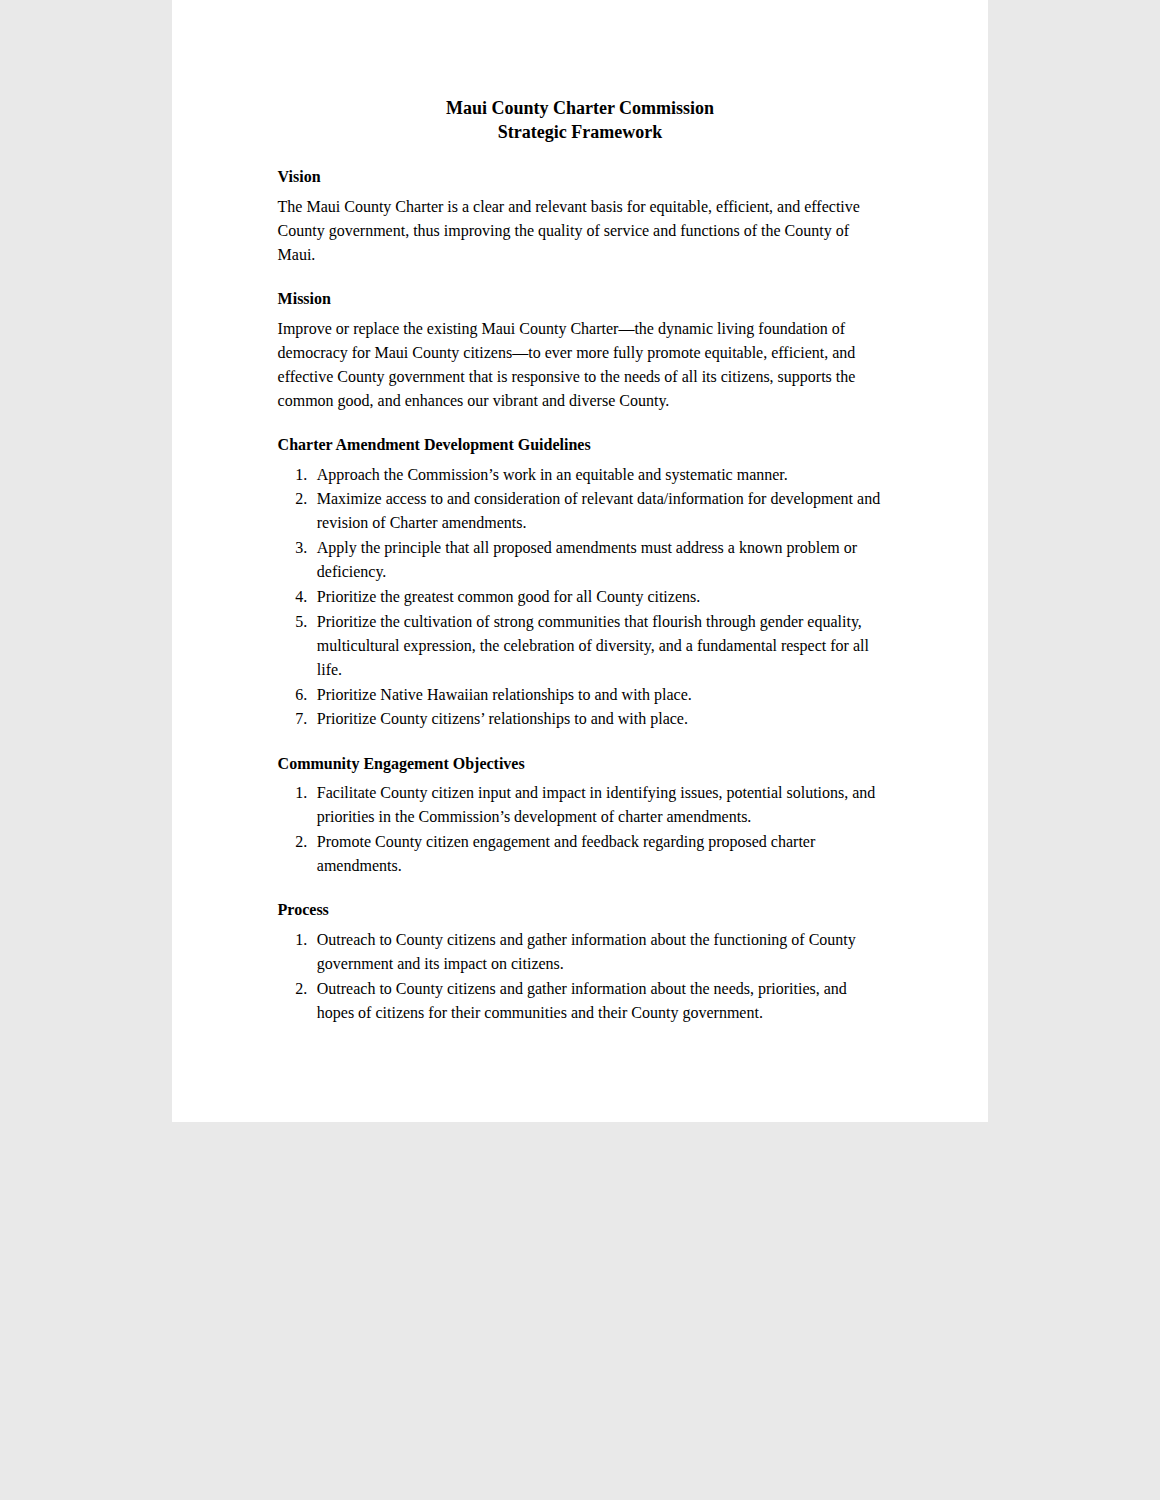Maui County Charter Commission
Strategic Framework
Vision
The Maui County Charter is a clear and relevant basis for equitable, efficient, and effective County government, thus improving the quality of service and functions of the County of Maui.
Mission
Improve or replace the existing Maui County Charter—the dynamic living foundation of democracy for Maui County citizens—to ever more fully promote equitable, efficient, and effective County government that is responsive to the needs of all its citizens, supports the common good, and enhances our vibrant and diverse County.
Charter Amendment Development Guidelines
Approach the Commission’s work in an equitable and systematic manner.
Maximize access to and consideration of relevant data/information for development and revision of Charter amendments.
Apply the principle that all proposed amendments must address a known problem or deficiency.
Prioritize the greatest common good for all County citizens.
Prioritize the cultivation of strong communities that flourish through gender equality, multicultural expression, the celebration of diversity, and a fundamental respect for all life.
Prioritize Native Hawaiian relationships to and with place.
Prioritize County citizens’ relationships to and with place.
Community Engagement Objectives
Facilitate County citizen input and impact in identifying issues, potential solutions, and priorities in the Commission’s development of charter amendments.
Promote County citizen engagement and feedback regarding proposed charter amendments.
Process
Outreach to County citizens and gather information about the functioning of County government and its impact on citizens.
Outreach to County citizens and gather information about the needs, priorities, and hopes of citizens for their communities and their County government.